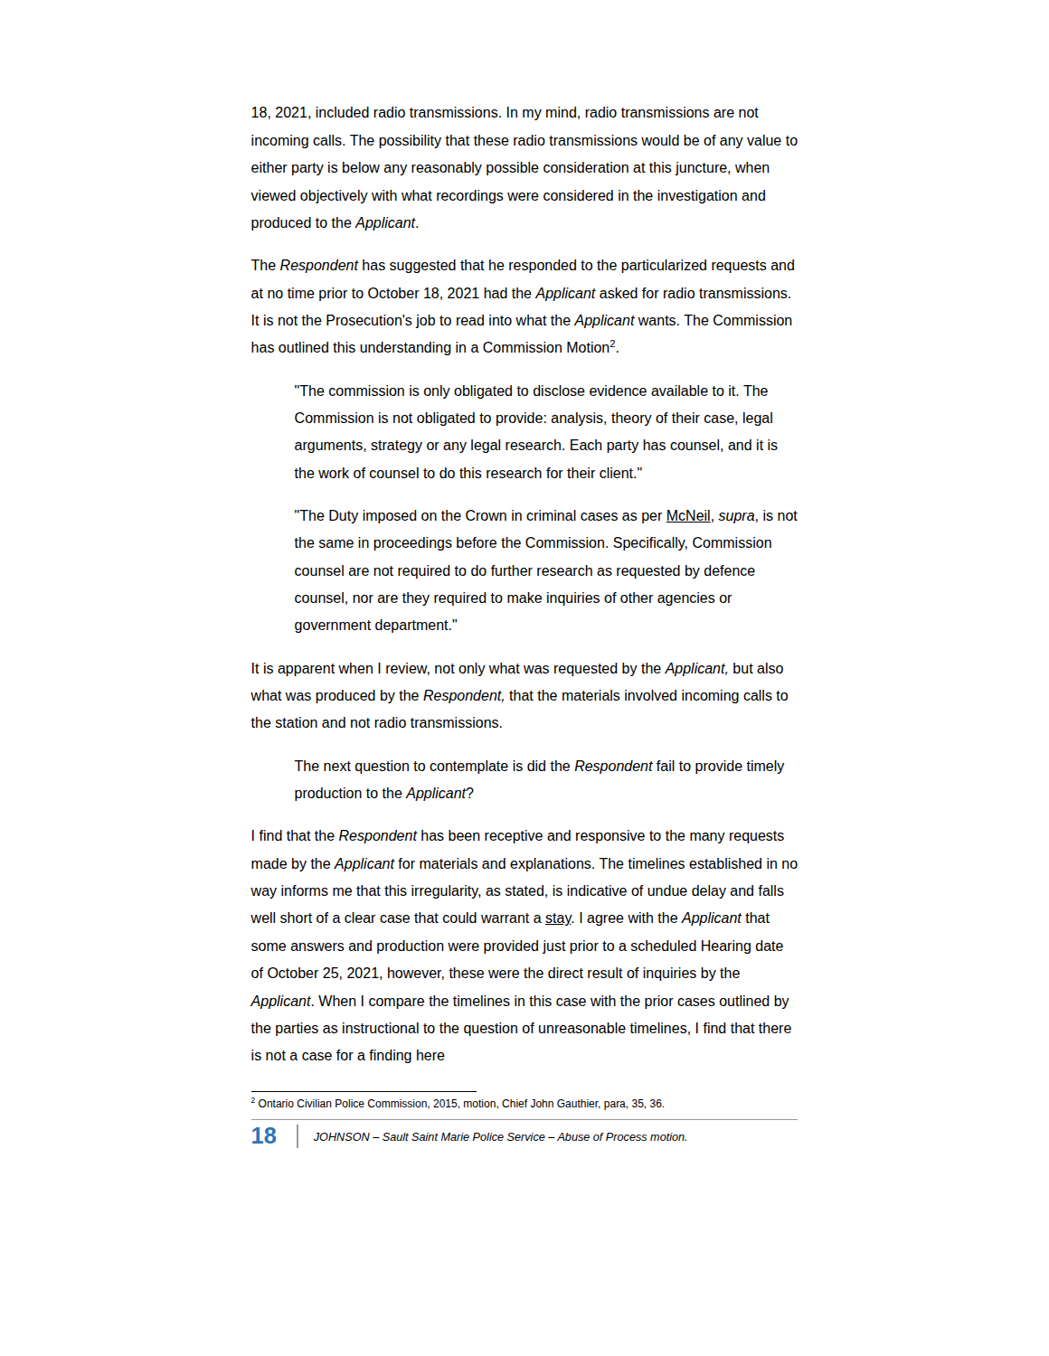18, 2021, included radio transmissions. In my mind, radio transmissions are not incoming calls. The possibility that these radio transmissions would be of any value to either party is below any reasonably possible consideration at this juncture, when viewed objectively with what recordings were considered in the investigation and produced to the Applicant.
The Respondent has suggested that he responded to the particularized requests and at no time prior to October 18, 2021 had the Applicant asked for radio transmissions. It is not the Prosecution's job to read into what the Applicant wants. The Commission has outlined this understanding in a Commission Motion2.
"The commission is only obligated to disclose evidence available to it. The Commission is not obligated to provide: analysis, theory of their case, legal arguments, strategy or any legal research. Each party has counsel, and it is the work of counsel to do this research for their client."
"The Duty imposed on the Crown in criminal cases as per McNeil, supra, is not the same in proceedings before the Commission. Specifically, Commission counsel are not required to do further research as requested by defence counsel, nor are they required to make inquiries of other agencies or government department."
It is apparent when I review, not only what was requested by the Applicant, but also what was produced by the Respondent, that the materials involved incoming calls to the station and not radio transmissions.
The next question to contemplate is did the Respondent fail to provide timely production to the Applicant?
I find that the Respondent has been receptive and responsive to the many requests made by the Applicant for materials and explanations. The timelines established in no way informs me that this irregularity, as stated, is indicative of undue delay and falls well short of a clear case that could warrant a stay. I agree with the Applicant that some answers and production were provided just prior to a scheduled Hearing date of October 25, 2021, however, these were the direct result of inquiries by the Applicant. When I compare the timelines in this case with the prior cases outlined by the parties as instructional to the question of unreasonable timelines, I find that there is not a case for a finding here
2 Ontario Civilian Police Commission, 2015, motion, Chief John Gauthier, para, 35, 36.
18
JOHNSON – Sault Saint Marie Police Service – Abuse of Process motion.